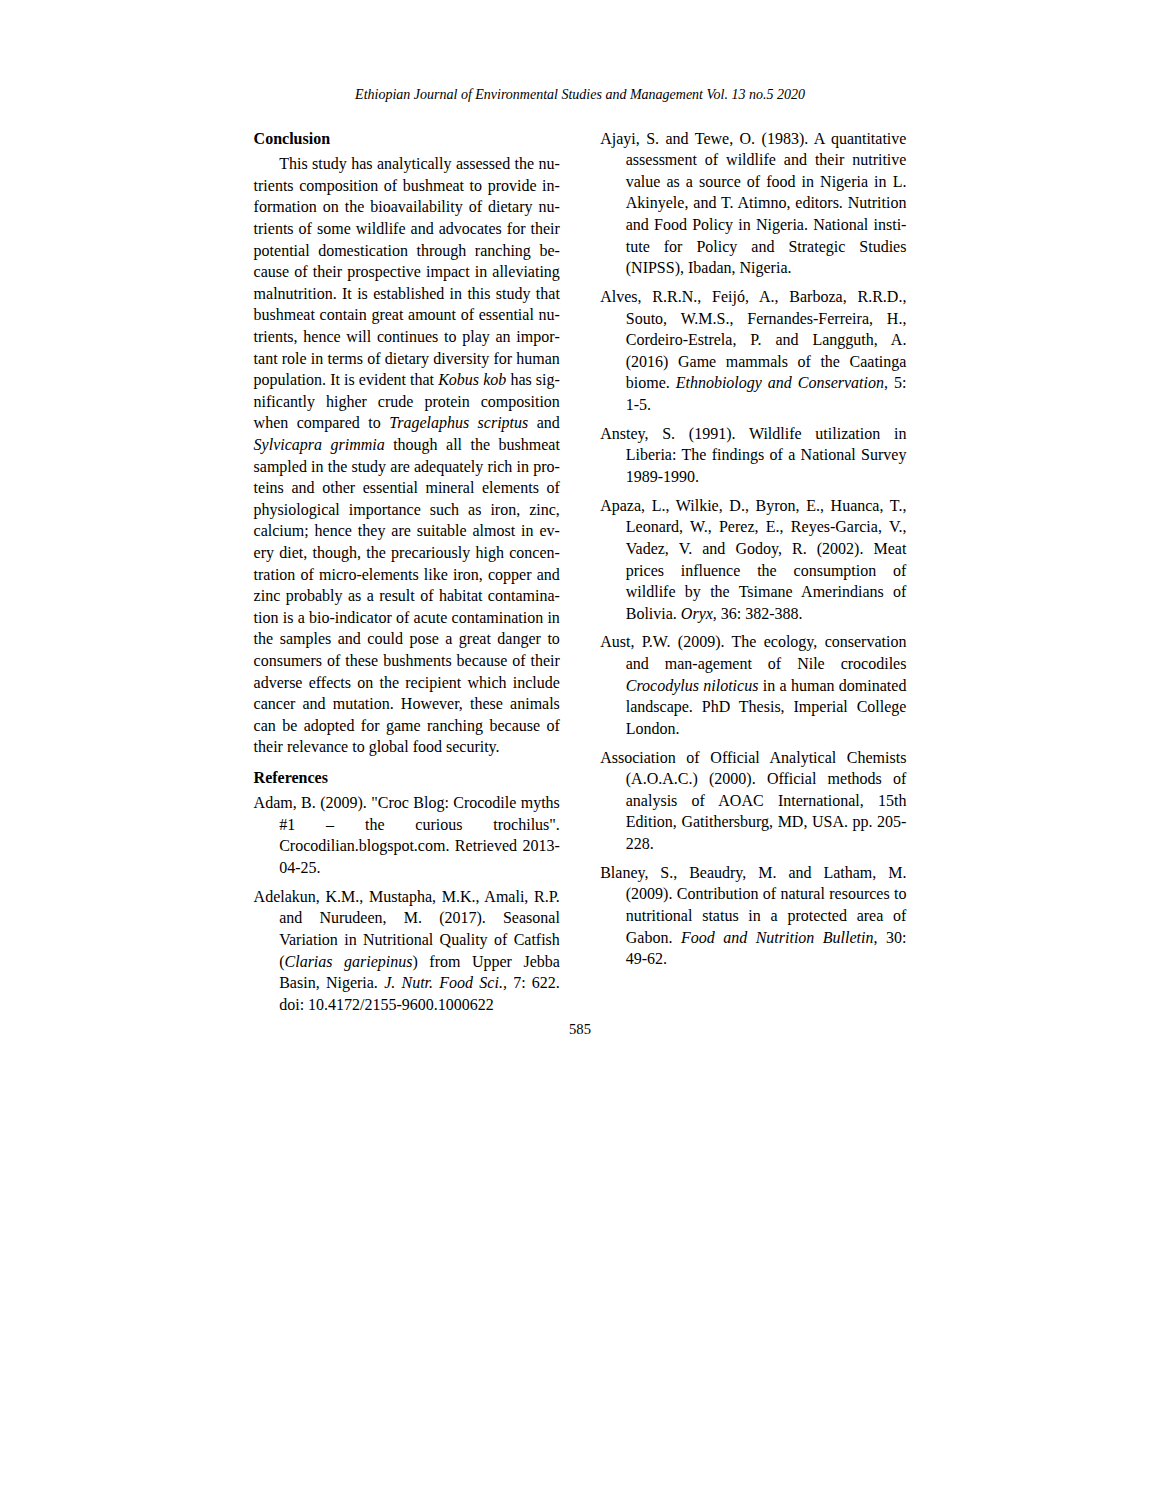Ethiopian Journal of Environmental Studies and Management Vol. 13 no.5 2020
Conclusion
This study has analytically assessed the nutrients composition of bushmeat to provide information on the bioavailability of dietary nutrients of some wildlife and advocates for their potential domestication through ranching because of their prospective impact in alleviating malnutrition. It is established in this study that bushmeat contain great amount of essential nutrients, hence will continues to play an important role in terms of dietary diversity for human population. It is evident that Kobus kob has significantly higher crude protein composition when compared to Tragelaphus scriptus and Sylvicapra grimmia though all the bushmeat sampled in the study are adequately rich in proteins and other essential mineral elements of physiological importance such as iron, zinc, calcium; hence they are suitable almost in every diet, though, the precariously high concentration of micro-elements like iron, copper and zinc probably as a result of habitat contamination is a bio-indicator of acute contamination in the samples and could pose a great danger to consumers of these bushments because of their adverse effects on the recipient which include cancer and mutation. However, these animals can be adopted for game ranching because of their relevance to global food security.
References
Adam, B. (2009). "Croc Blog: Crocodile myths #1 – the curious trochilus". Crocodilian.blogspot.com. Retrieved 2013-04-25.
Adelakun, K.M., Mustapha, M.K., Amali, R.P. and Nurudeen, M. (2017). Seasonal Variation in Nutritional Quality of Catfish (Clarias gariepinus) from Upper Jebba Basin, Nigeria. J. Nutr. Food Sci., 7: 622. doi: 10.4172/2155-9600.1000622
Ajayi, S. and Tewe, O. (1983). A quantitative assessment of wildlife and their nutritive value as a source of food in Nigeria in L. Akinyele, and T. Atimno, editors. Nutrition and Food Policy in Nigeria. National institute for Policy and Strategic Studies (NIPSS), Ibadan, Nigeria.
Alves, R.R.N., Feijó, A., Barboza, R.R.D., Souto, W.M.S., Fernandes-Ferreira, H., Cordeiro-Estrela, P. and Langguth, A. (2016) Game mammals of the Caatinga biome. Ethnobiology and Conservation, 5: 1-5.
Anstey, S. (1991). Wildlife utilization in Liberia: The findings of a National Survey 1989-1990.
Apaza, L., Wilkie, D., Byron, E., Huanca, T., Leonard, W., Perez, E., Reyes-Garcia, V., Vadez, V. and Godoy, R. (2002). Meat prices influence the consumption of wildlife by the Tsimane Amerindians of Bolivia. Oryx, 36: 382-388.
Aust, P.W. (2009). The ecology, conservation and man-agement of Nile crocodiles Crocodylus niloticus in a human dominated landscape. PhD Thesis, Imperial College London.
Association of Official Analytical Chemists (A.O.A.C.) (2000). Official methods of analysis of AOAC International, 15th Edition, Gatithersburg, MD, USA. pp. 205-228.
Blaney, S., Beaudry, M. and Latham, M. (2009). Contribution of natural resources to nutritional status in a protected area of Gabon. Food and Nutrition Bulletin, 30: 49-62.
585